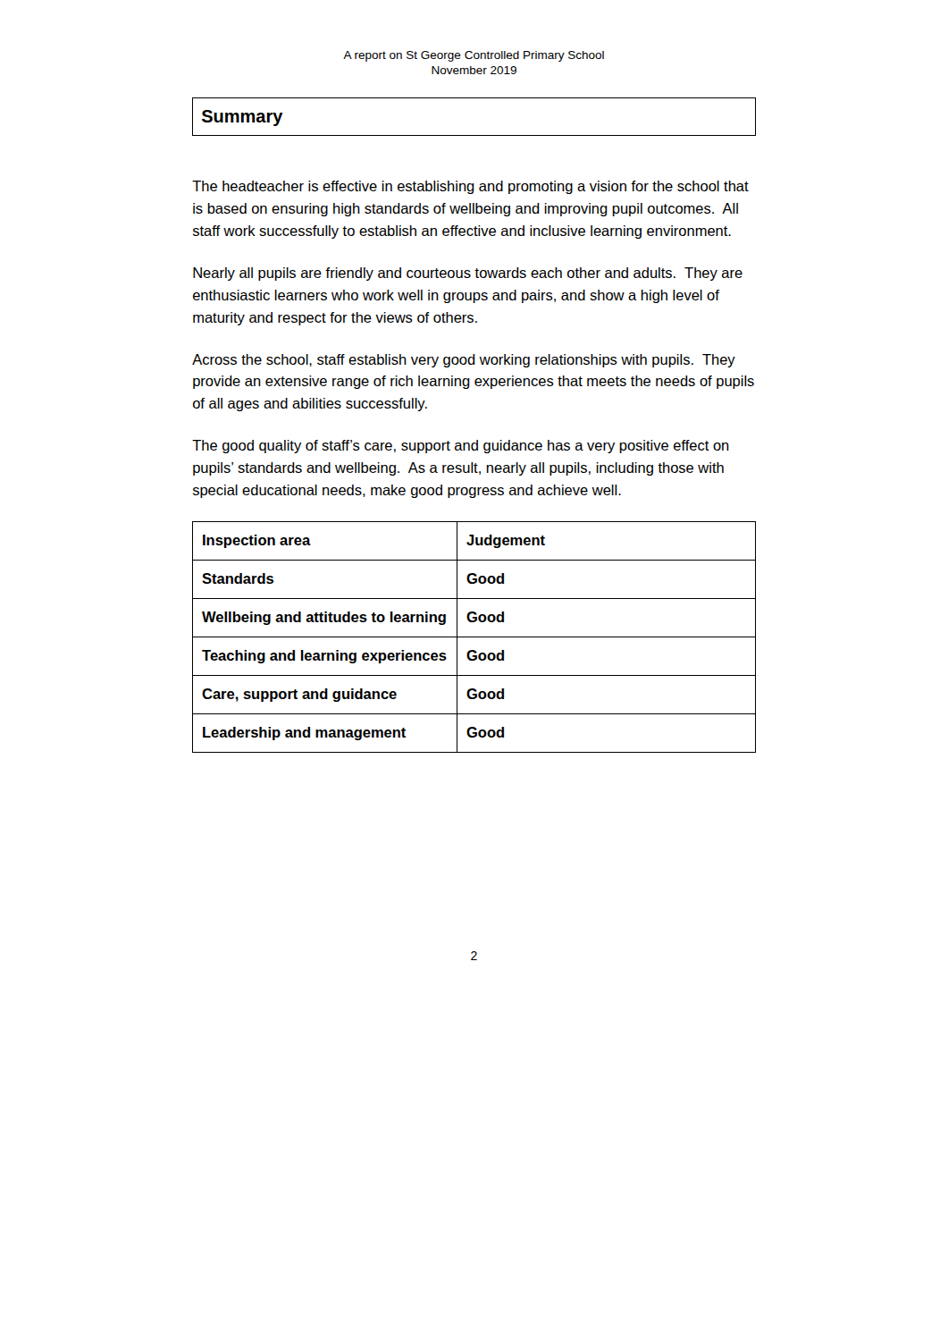A report on St George Controlled Primary School
November 2019
Summary
The headteacher is effective in establishing and promoting a vision for the school that is based on ensuring high standards of wellbeing and improving pupil outcomes. All staff work successfully to establish an effective and inclusive learning environment.
Nearly all pupils are friendly and courteous towards each other and adults. They are enthusiastic learners who work well in groups and pairs, and show a high level of maturity and respect for the views of others.
Across the school, staff establish very good working relationships with pupils. They provide an extensive range of rich learning experiences that meets the needs of pupils of all ages and abilities successfully.
The good quality of staff’s care, support and guidance has a very positive effect on pupils’ standards and wellbeing. As a result, nearly all pupils, including those with special educational needs, make good progress and achieve well.
| Inspection area | Judgement |
| Standards | Good |
| Wellbeing and attitudes to learning | Good |
| Teaching and learning experiences | Good |
| Care, support and guidance | Good |
| Leadership and management | Good |
2